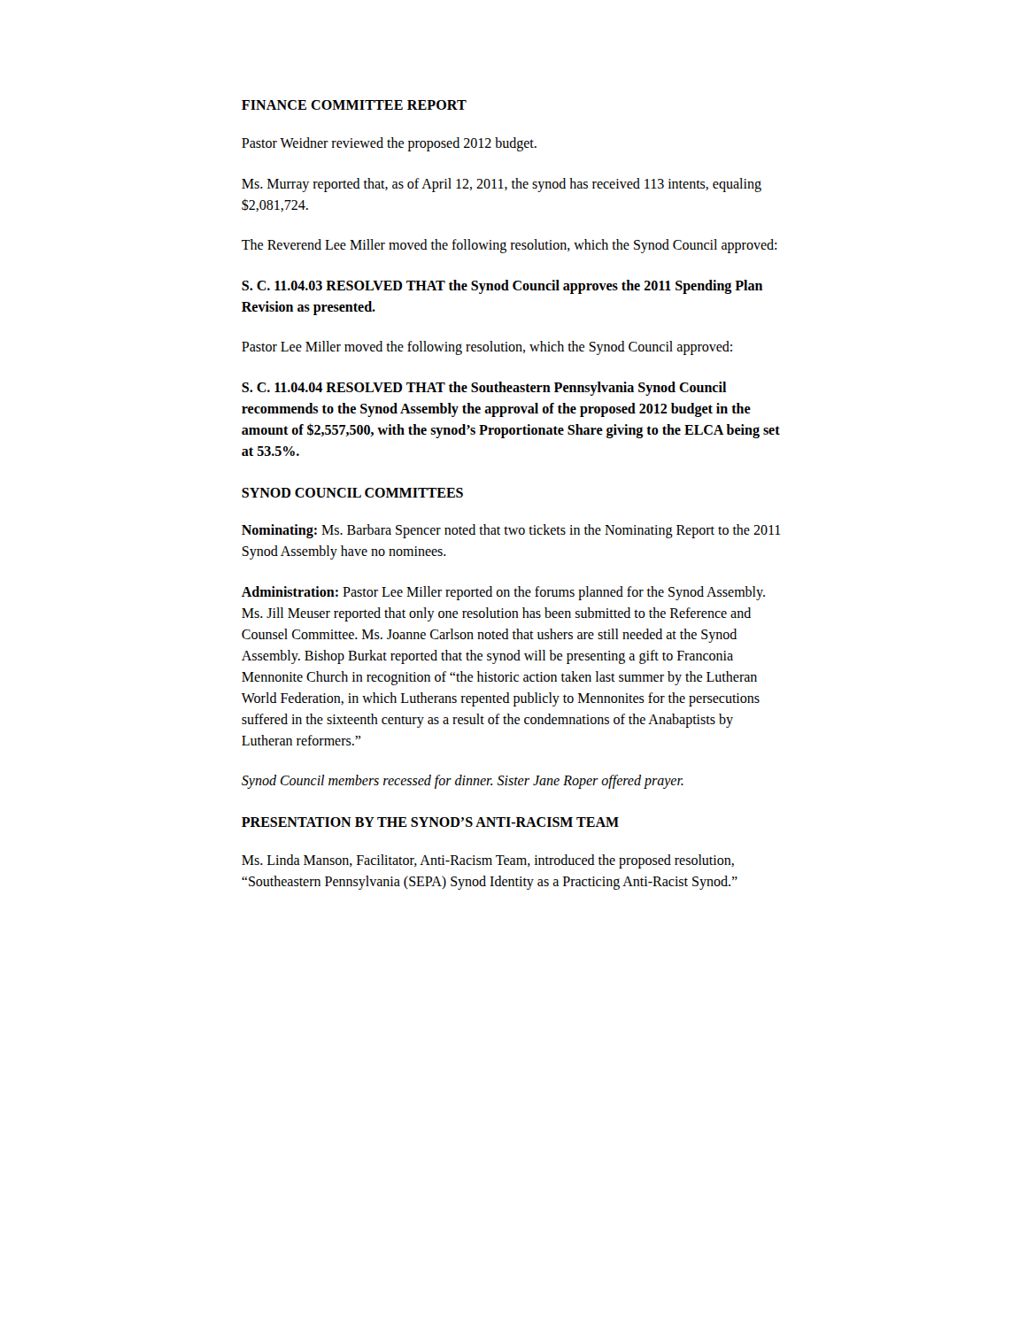FINANCE COMMITTEE REPORT
Pastor Weidner reviewed the proposed 2012 budget.
Ms. Murray reported that, as of April 12, 2011, the synod has received 113 intents, equaling $2,081,724.
The Reverend Lee Miller moved the following resolution, which the Synod Council approved:
S. C. 11.04.03 RESOLVED THAT the Synod Council approves the 2011 Spending Plan Revision as presented.
Pastor Lee Miller moved the following resolution, which the Synod Council approved:
S. C. 11.04.04 RESOLVED THAT the Southeastern Pennsylvania Synod Council recommends to the Synod Assembly the approval of the proposed 2012 budget in the amount of $2,557,500, with the synod’s Proportionate Share giving to the ELCA being set at 53.5%.
SYNOD COUNCIL COMMITTEES
Nominating: Ms. Barbara Spencer noted that two tickets in the Nominating Report to the 2011 Synod Assembly have no nominees.
Administration: Pastor Lee Miller reported on the forums planned for the Synod Assembly. Ms. Jill Meuser reported that only one resolution has been submitted to the Reference and Counsel Committee. Ms. Joanne Carlson noted that ushers are still needed at the Synod Assembly. Bishop Burkat reported that the synod will be presenting a gift to Franconia Mennonite Church in recognition of “the historic action taken last summer by the Lutheran World Federation, in which Lutherans repented publicly to Mennonites for the persecutions suffered in the sixteenth century as a result of the condemnations of the Anabaptists by Lutheran reformers.”
Synod Council members recessed for dinner. Sister Jane Roper offered prayer.
PRESENTATION BY THE SYNOD’S ANTI-RACISM TEAM
Ms. Linda Manson, Facilitator, Anti-Racism Team, introduced the proposed resolution, “Southeastern Pennsylvania (SEPA) Synod Identity as a Practicing Anti-Racist Synod.”